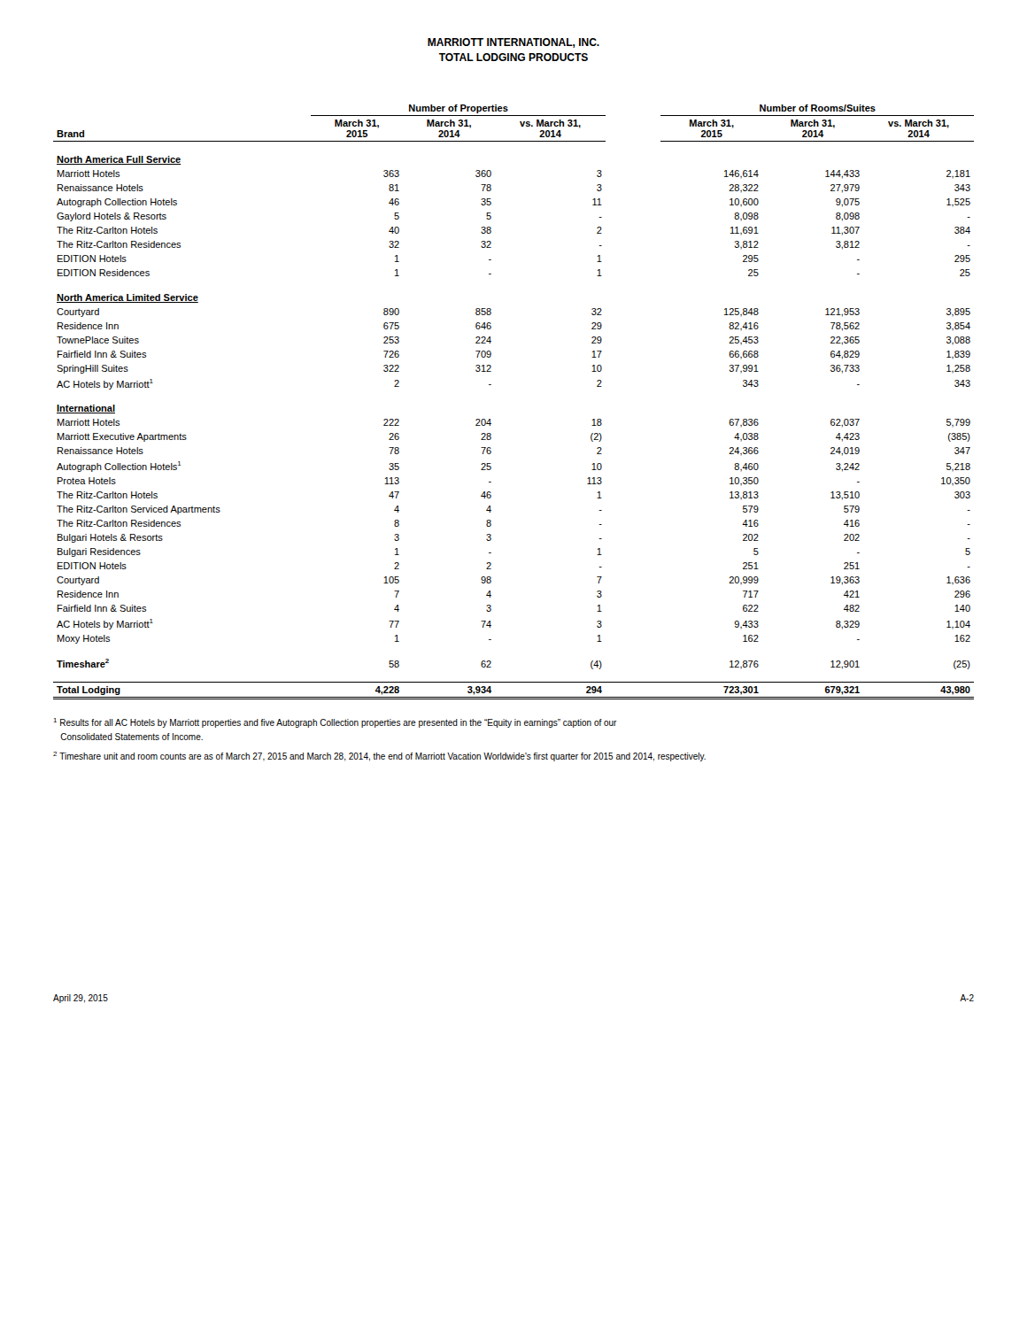MARRIOTT INTERNATIONAL, INC.
TOTAL LODGING PRODUCTS
| | Number of Properties | | Number of Rooms/Suites |
| --- | --- | --- | --- |
| Brand | March 31, 2015 | March 31, 2014 | vs. March 31, 2014 | | March 31, 2015 | March 31, 2014 | vs. March 31, 2014 |
| North America Full Service | |
| Marriott Hotels | 363 | 360 | 3 | | 146,614 | 144,433 | 2,181 |
| Renaissance Hotels | 81 | 78 | 3 | | 28,322 | 27,979 | 343 |
| Autograph Collection Hotels | 46 | 35 | 11 | | 10,600 | 9,075 | 1,525 |
| Gaylord Hotels & Resorts | 5 | 5 | - | | 8,098 | 8,098 | - |
| The Ritz-Carlton Hotels | 40 | 38 | 2 | | 11,691 | 11,307 | 384 |
| The Ritz-Carlton Residences | 32 | 32 | - | | 3,812 | 3,812 | - |
| EDITION Hotels | 1 | - | 1 | | 295 | - | 295 |
| EDITION Residences | 1 | - | 1 | | 25 | - | 25 |
| North America Limited Service | |
| Courtyard | 890 | 858 | 32 | | 125,848 | 121,953 | 3,895 |
| Residence Inn | 675 | 646 | 29 | | 82,416 | 78,562 | 3,854 |
| TownePlace Suites | 253 | 224 | 29 | | 25,453 | 22,365 | 3,088 |
| Fairfield Inn & Suites | 726 | 709 | 17 | | 66,668 | 64,829 | 1,839 |
| SpringHill Suites | 322 | 312 | 10 | | 37,991 | 36,733 | 1,258 |
| AC Hotels by Marriott 1 | 2 | - | 2 | | 343 | - | 343 |
| International | |
| Marriott Hotels | 222 | 204 | 18 | | 67,836 | 62,037 | 5,799 |
| Marriott Executive Apartments | 26 | 28 | (2) | | 4,038 | 4,423 | (385) |
| Renaissance Hotels | 78 | 76 | 2 | | 24,366 | 24,019 | 347 |
| Autograph Collection Hotels 1 | 35 | 25 | 10 | | 8,460 | 3,242 | 5,218 |
| Protea Hotels | 113 | - | 113 | | 10,350 | - | 10,350 |
| The Ritz-Carlton Hotels | 47 | 46 | 1 | | 13,813 | 13,510 | 303 |
| The Ritz-Carlton Serviced Apartments | 4 | 4 | - | | 579 | 579 | - |
| The Ritz-Carlton Residences | 8 | 8 | - | | 416 | 416 | - |
| Bulgari Hotels & Resorts | 3 | 3 | - | | 202 | 202 | - |
| Bulgari Residences | 1 | - | 1 | | 5 | - | 5 |
| EDITION Hotels | 2 | 2 | - | | 251 | 251 | - |
| Courtyard | 105 | 98 | 7 | | 20,999 | 19,363 | 1,636 |
| Residence Inn | 7 | 4 | 3 | | 717 | 421 | 296 |
| Fairfield Inn & Suites | 4 | 3 | 1 | | 622 | 482 | 140 |
| AC Hotels by Marriott 1 | 77 | 74 | 3 | | 9,433 | 8,329 | 1,104 |
| Moxy Hotels | 1 | - | 1 | | 162 | - | 162 |
| Timeshare 2 | 58 | 62 | (4) | | 12,876 | 12,901 | (25) |
| Total Lodging | 4,228 | 3,934 | 294 | | 723,301 | 679,321 | 43,980 |
1 Results for all AC Hotels by Marriott properties and five Autograph Collection properties are presented in the “Equity in earnings” caption of our
Consolidated Statements of Income.
2 Timeshare unit and room counts are as of March 27, 2015 and March 28, 2014, the end of Marriott Vacation Worldwide's first quarter for 2015 and 2014, respectively.
April 29, 2015 A-2